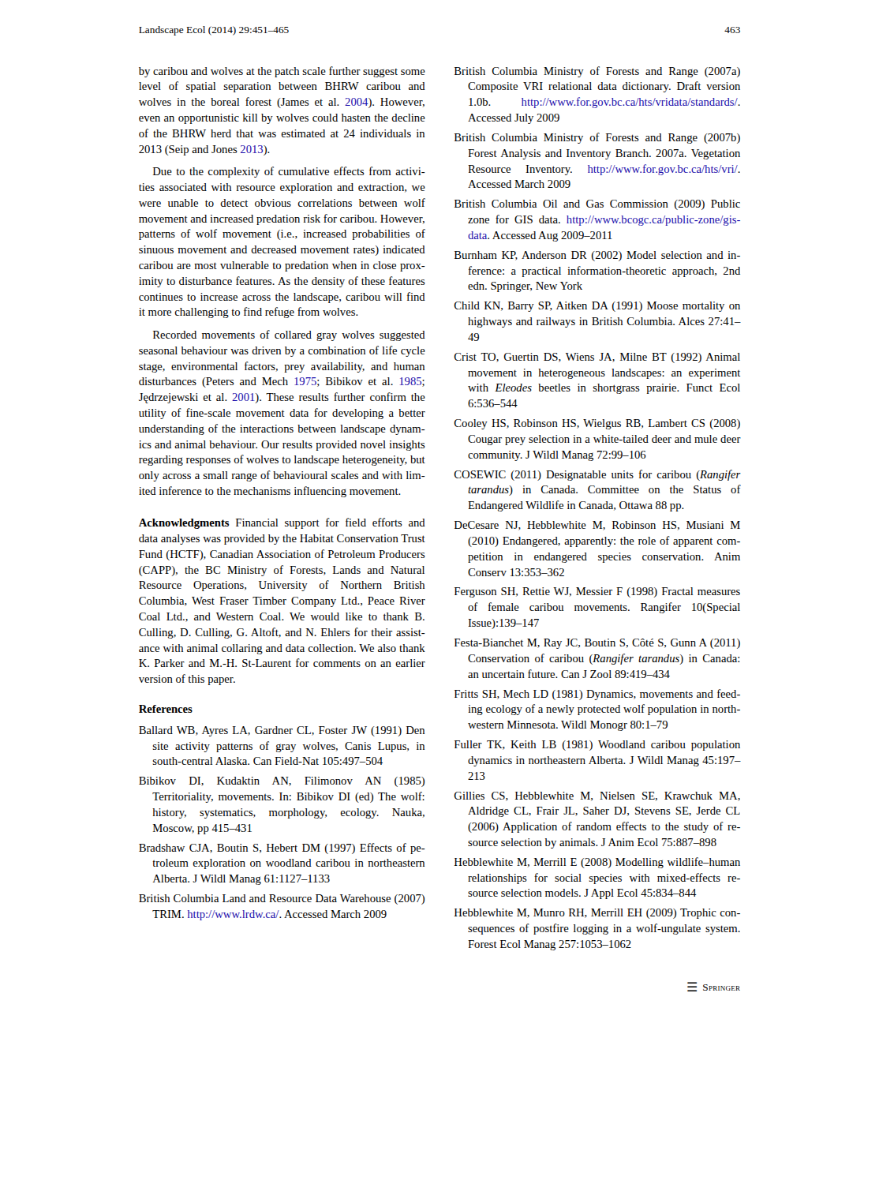Landscape Ecol (2014) 29:451–465 463
by caribou and wolves at the patch scale further suggest some level of spatial separation between BHRW caribou and wolves in the boreal forest (James et al. 2004). However, even an opportunistic kill by wolves could hasten the decline of the BHRW herd that was estimated at 24 individuals in 2013 (Seip and Jones 2013).
Due to the complexity of cumulative effects from activities associated with resource exploration and extraction, we were unable to detect obvious correlations between wolf movement and increased predation risk for caribou. However, patterns of wolf movement (i.e., increased probabilities of sinuous movement and decreased movement rates) indicated caribou are most vulnerable to predation when in close proximity to disturbance features. As the density of these features continues to increase across the landscape, caribou will find it more challenging to find refuge from wolves.
Recorded movements of collared gray wolves suggested seasonal behaviour was driven by a combination of life cycle stage, environmental factors, prey availability, and human disturbances (Peters and Mech 1975; Bibikov et al. 1985; Jędrzejewski et al. 2001). These results further confirm the utility of fine-scale movement data for developing a better understanding of the interactions between landscape dynamics and animal behaviour. Our results provided novel insights regarding responses of wolves to landscape heterogeneity, but only across a small range of behavioural scales and with limited inference to the mechanisms influencing movement.
Acknowledgments Financial support for field efforts and data analyses was provided by the Habitat Conservation Trust Fund (HCTF), Canadian Association of Petroleum Producers (CAPP), the BC Ministry of Forests, Lands and Natural Resource Operations, University of Northern British Columbia, West Fraser Timber Company Ltd., Peace River Coal Ltd., and Western Coal. We would like to thank B. Culling, D. Culling, G. Altoft, and N. Ehlers for their assistance with animal collaring and data collection. We also thank K. Parker and M.-H. St-Laurent for comments on an earlier version of this paper.
References
Ballard WB, Ayres LA, Gardner CL, Foster JW (1991) Den site activity patterns of gray wolves, Canis Lupus, in south-central Alaska. Can Field-Nat 105:497–504
Bibikov DI, Kudaktin AN, Filimonov AN (1985) Territoriality, movements. In: Bibikov DI (ed) The wolf: history, systematics, morphology, ecology. Nauka, Moscow, pp 415–431
Bradshaw CJA, Boutin S, Hebert DM (1997) Effects of petroleum exploration on woodland caribou in northeastern Alberta. J Wildl Manag 61:1127–1133
British Columbia Land and Resource Data Warehouse (2007) TRIM. http://www.lrdw.ca/. Accessed March 2009
British Columbia Ministry of Forests and Range (2007a) Composite VRI relational data dictionary. Draft version 1.0b. http://www.for.gov.bc.ca/hts/vridata/standards/. Accessed July 2009
British Columbia Ministry of Forests and Range (2007b) Forest Analysis and Inventory Branch. 2007a. Vegetation Resource Inventory. http://www.for.gov.bc.ca/hts/vri/. Accessed March 2009
British Columbia Oil and Gas Commission (2009) Public zone for GIS data. http://www.bcogc.ca/public-zone/gis-data. Accessed Aug 2009–2011
Burnham KP, Anderson DR (2002) Model selection and inference: a practical information-theoretic approach, 2nd edn. Springer, New York
Child KN, Barry SP, Aitken DA (1991) Moose mortality on highways and railways in British Columbia. Alces 27:41–49
Crist TO, Guertin DS, Wiens JA, Milne BT (1992) Animal movement in heterogeneous landscapes: an experiment with Eleodes beetles in shortgrass prairie. Funct Ecol 6:536–544
Cooley HS, Robinson HS, Wielgus RB, Lambert CS (2008) Cougar prey selection in a white-tailed deer and mule deer community. J Wildl Manag 72:99–106
COSEWIC (2011) Designatable units for caribou (Rangifer tarandus) in Canada. Committee on the Status of Endangered Wildlife in Canada, Ottawa 88 pp.
DeCesare NJ, Hebblewhite M, Robinson HS, Musiani M (2010) Endangered, apparently: the role of apparent competition in endangered species conservation. Anim Conserv 13:353–362
Ferguson SH, Rettie WJ, Messier F (1998) Fractal measures of female caribou movements. Rangifer 10(Special Issue):139–147
Festa-Bianchet M, Ray JC, Boutin S, Côté S, Gunn A (2011) Conservation of caribou (Rangifer tarandus) in Canada: an uncertain future. Can J Zool 89:419–434
Fritts SH, Mech LD (1981) Dynamics, movements and feeding ecology of a newly protected wolf population in northwestern Minnesota. Wildl Monogr 80:1–79
Fuller TK, Keith LB (1981) Woodland caribou population dynamics in northeastern Alberta. J Wildl Manag 45:197–213
Gillies CS, Hebblewhite M, Nielsen SE, Krawchuk MA, Aldridge CL, Frair JL, Saher DJ, Stevens SE, Jerde CL (2006) Application of random effects to the study of resource selection by animals. J Anim Ecol 75:887–898
Hebblewhite M, Merrill E (2008) Modelling wildlife–human relationships for social species with mixed-effects resource selection models. J Appl Ecol 45:834–844
Hebblewhite M, Munro RH, Merrill EH (2009) Trophic consequences of postfire logging in a wolf-ungulate system. Forest Ecol Manag 257:1053–1062
☰Springer